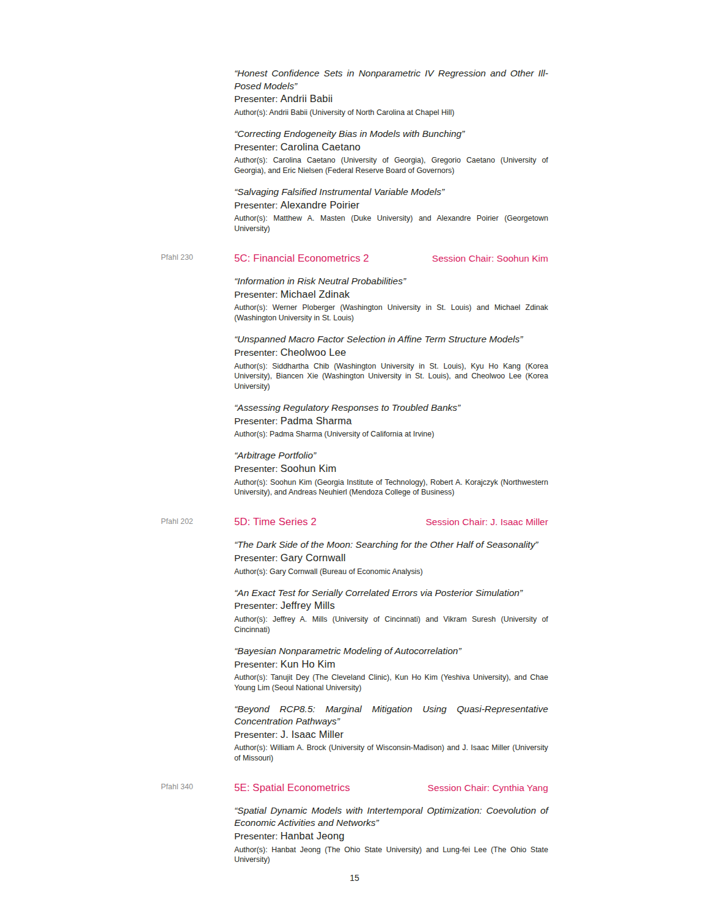“Honest Confidence Sets in Nonparametric IV Regression and Other Ill-Posed Models”
Presenter: Andrii Babii
Author(s): Andrii Babii (University of North Carolina at Chapel Hill)
“Correcting Endogeneity Bias in Models with Bunching”
Presenter: Carolina Caetano
Author(s): Carolina Caetano (University of Georgia), Gregorio Caetano (University of Georgia), and Eric Nielsen (Federal Reserve Board of Governors)
“Salvaging Falsified Instrumental Variable Models”
Presenter: Alexandre Poirier
Author(s): Matthew A. Masten (Duke University) and Alexandre Poirier (Georgetown University)
Pfahl 230
5C: Financial Econometrics 2
Session Chair: Soohun Kim
“Information in Risk Neutral Probabilities”
Presenter: Michael Zdinak
Author(s): Werner Ploberger (Washington University in St. Louis) and Michael Zdinak (Washington University in St. Louis)
“Unspanned Macro Factor Selection in Affine Term Structure Models”
Presenter: Cheolwoo Lee
Author(s): Siddhartha Chib (Washington University in St. Louis), Kyu Ho Kang (Korea University), Biancen Xie (Washington University in St. Louis), and Cheolwoo Lee (Korea University)
“Assessing Regulatory Responses to Troubled Banks”
Presenter: Padma Sharma
Author(s): Padma Sharma (University of California at Irvine)
“Arbitrage Portfolio”
Presenter: Soohun Kim
Author(s): Soohun Kim (Georgia Institute of Technology), Robert A. Korajczyk (Northwestern University), and Andreas Neuhierl (Mendoza College of Business)
Pfahl 202
5D: Time Series 2
Session Chair: J. Isaac Miller
“The Dark Side of the Moon: Searching for the Other Half of Seasonality”
Presenter: Gary Cornwall
Author(s): Gary Cornwall (Bureau of Economic Analysis)
“An Exact Test for Serially Correlated Errors via Posterior Simulation”
Presenter: Jeffrey Mills
Author(s): Jeffrey A. Mills (University of Cincinnati) and Vikram Suresh (University of Cincinnati)
“Bayesian Nonparametric Modeling of Autocorrelation”
Presenter: Kun Ho Kim
Author(s): Tanujit Dey (The Cleveland Clinic), Kun Ho Kim (Yeshiva University), and Chae Young Lim (Seoul National University)
“Beyond RCP8.5: Marginal Mitigation Using Quasi-Representative Concentration Pathways”
Presenter: J. Isaac Miller
Author(s): William A. Brock (University of Wisconsin-Madison) and J. Isaac Miller (University of Missouri)
Pfahl 340
5E: Spatial Econometrics
Session Chair: Cynthia Yang
“Spatial Dynamic Models with Intertemporal Optimization: Coevolution of Economic Activities and Networks”
Presenter: Hanbat Jeong
Author(s): Hanbat Jeong (The Ohio State University) and Lung-fei Lee (The Ohio State University)
15